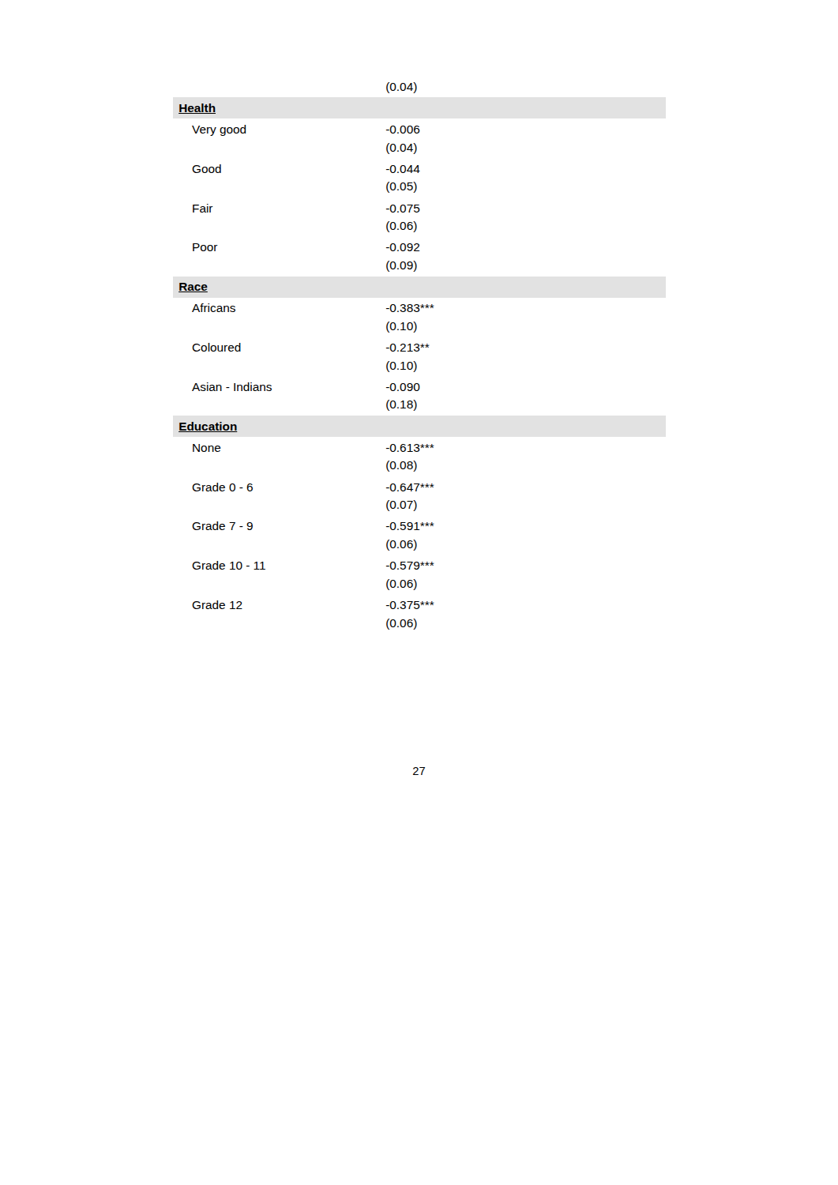| | (0.04) |
| Health |
| Very good | -0.006 |
| | (0.04) |
| Good | -0.044 |
| | (0.05) |
| Fair | -0.075 |
| | (0.06) |
| Poor | -0.092 |
| | (0.09) |
| Race |
| Africans | -0.383*** |
| | (0.10) |
| Coloured | -0.213** |
| | (0.10) |
| Asian - Indians | -0.090 |
| | (0.18) |
| Education |
| None | -0.613*** |
| | (0.08) |
| Grade 0 - 6 | -0.647*** |
| | (0.07) |
| Grade 7 - 9 | -0.591*** |
| | (0.06) |
| Grade 10 - 11 | -0.579*** |
| | (0.06) |
| Grade 12 | -0.375*** |
| | (0.06) |
27